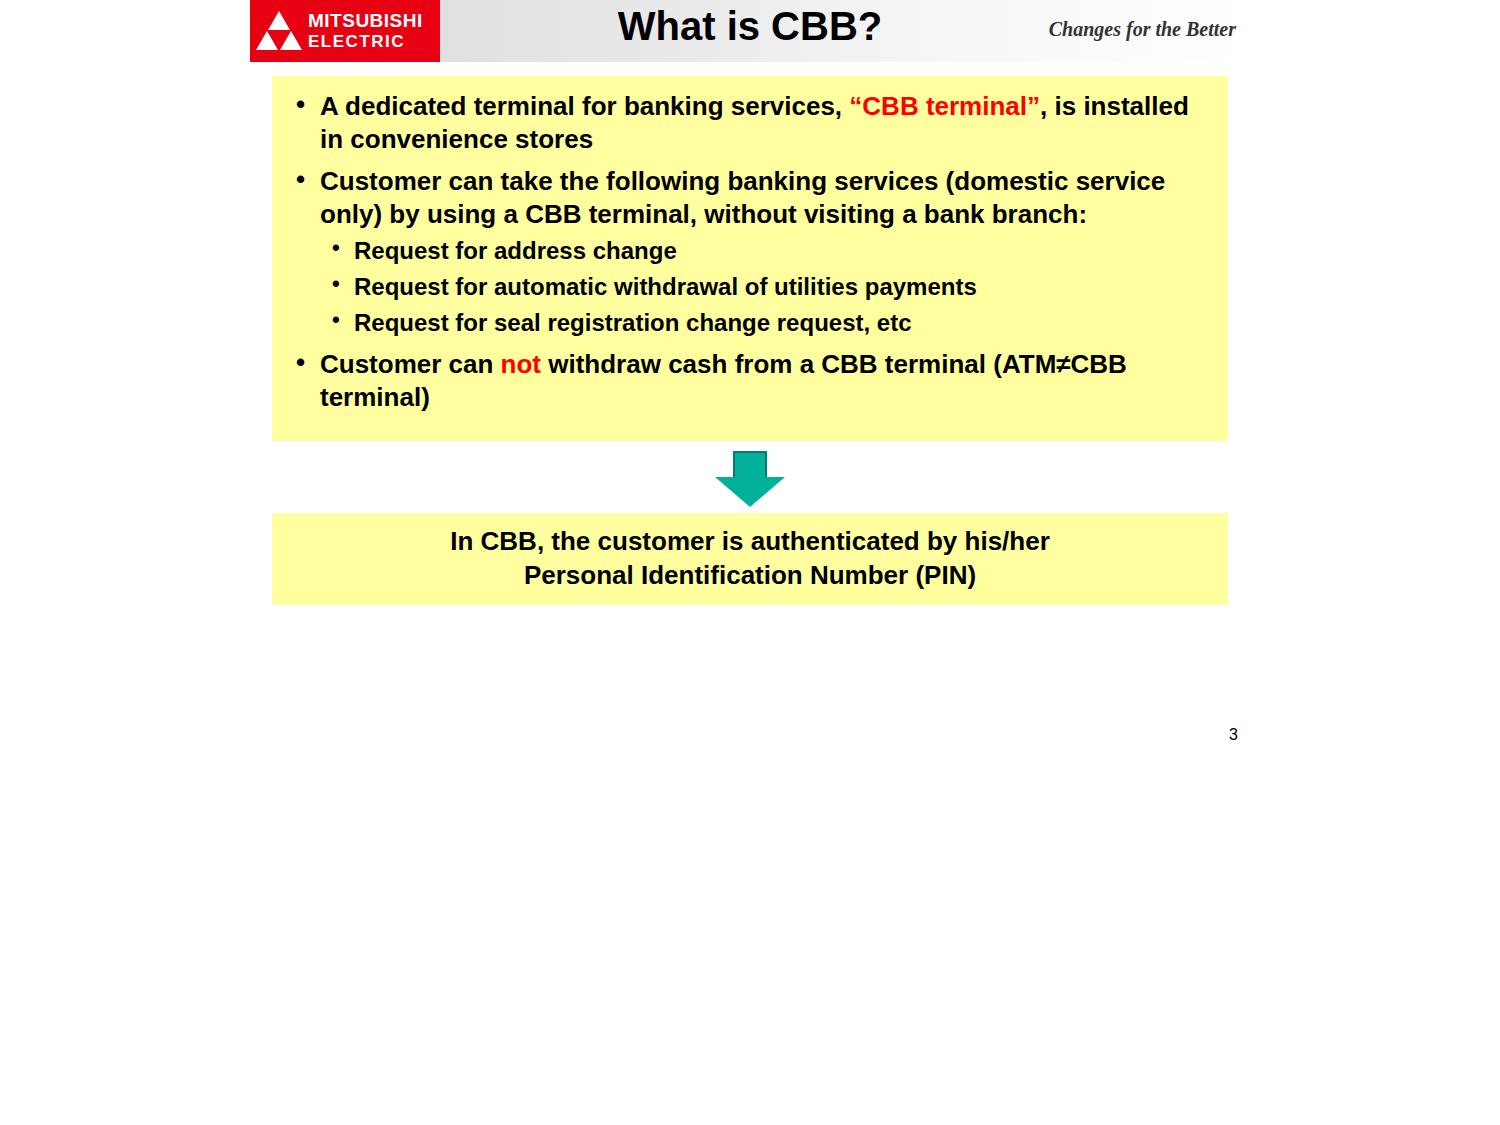MITSUBISHI
ELECTRIC
What is CBB?
Changes for the Better
A dedicated terminal for banking services, “CBB terminal”, is installed in convenience stores
Customer can take the following banking services (domestic service only) by using a CBB terminal, without visiting a bank branch:
Request for address change
Request for automatic withdrawal of utilities payments
Request for seal registration change request, etc
Customer can not withdraw cash from a CBB terminal (ATM≠CBB terminal)
In CBB, the customer is authenticated by his/her
Personal Identification Number (PIN)
3